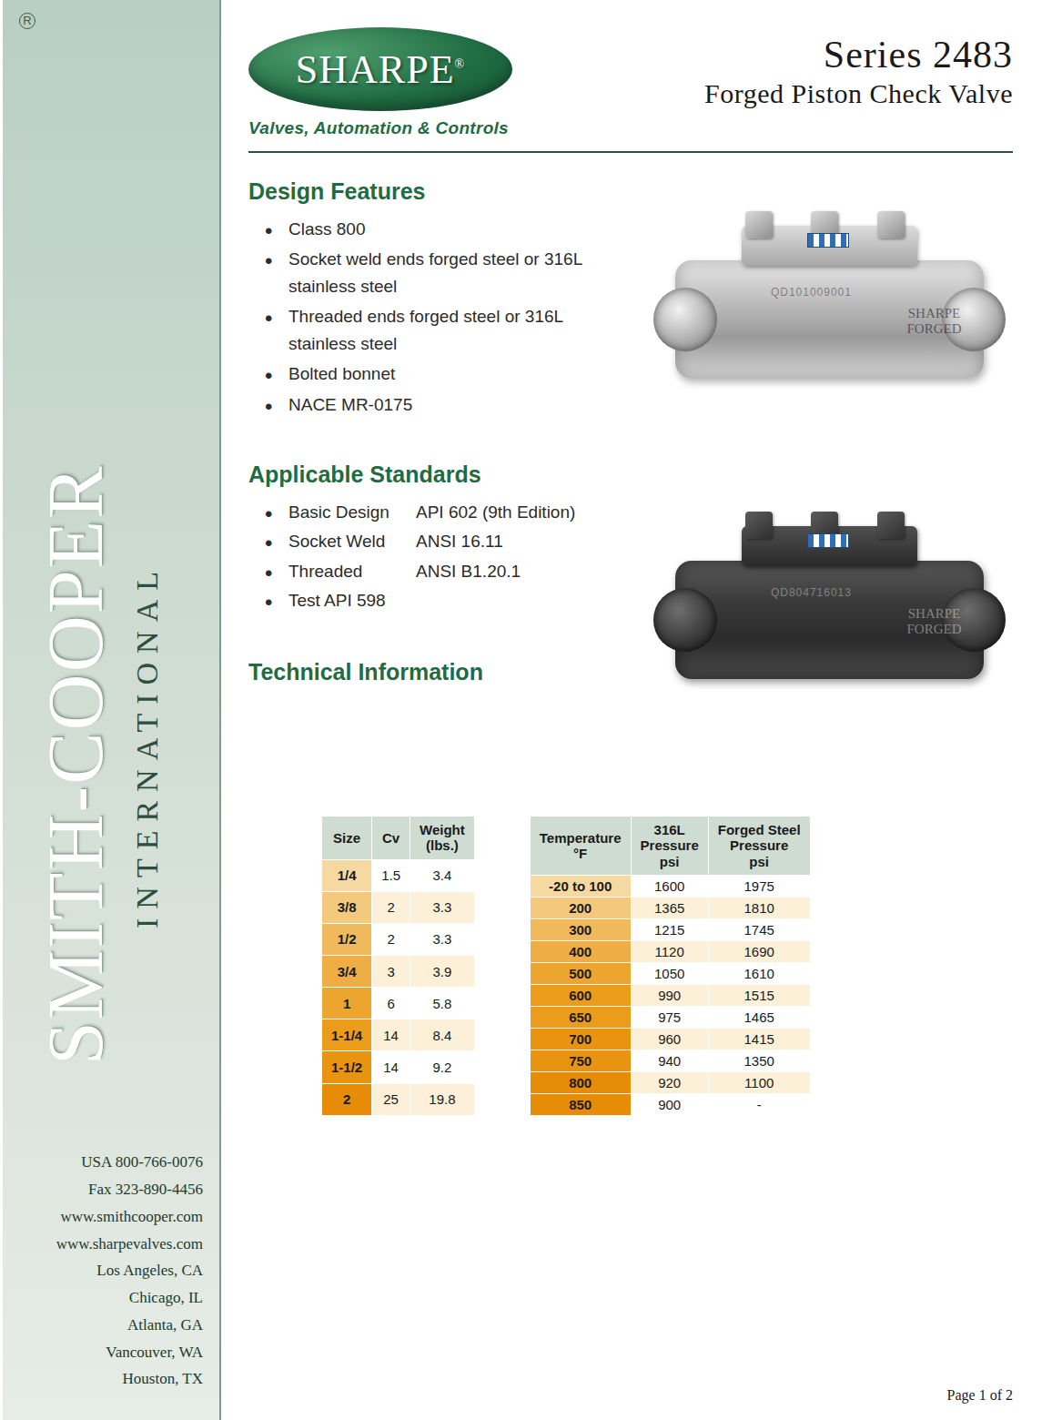R
SMITH-COOPER
INTERNATIONAL
USA 800-766-0076
Fax 323-890-4456
www.smithcooper.com
www.sharpevalves.com
Los Angeles, CA
Chicago, IL
Atlanta, GA
Vancouver, WA
Houston, TX
SHARPE®
Valves, Automation & Controls
Series 2483
Forged Piston Check Valve
Design Features
Class 800
Socket weld ends forged steel or 316L stainless steel
Threaded ends forged steel or 316L stainless steel
Bolted bonnet
NACE MR-0175
Applicable Standards
Basic Design API 602 (9th Edition)
Socket Weld ANSI 16.11
Threaded ANSI B1.20.1
Test API 598
Technical Information
QD101009001
SHARPE
FORGED
QD804716013
SHARPE
FORGED
| Size | Cv | Weight (lbs.) |
| --- | --- | --- |
| 1/4 | 1.5 | 3.4 |
| 3/8 | 2 | 3.3 |
| 1/2 | 2 | 3.3 |
| 3/4 | 3 | 3.9 |
| 1 | 6 | 5.8 |
| 1-1/4 | 14 | 8.4 |
| 1-1/2 | 14 | 9.2 |
| 2 | 25 | 19.8 |
| Temperature °F | 316L Pressure psi | Forged Steel Pressure psi |
| --- | --- | --- |
| -20 to 100 | 1600 | 1975 |
| 200 | 1365 | 1810 |
| 300 | 1215 | 1745 |
| 400 | 1120 | 1690 |
| 500 | 1050 | 1610 |
| 600 | 990 | 1515 |
| 650 | 975 | 1465 |
| 700 | 960 | 1415 |
| 750 | 940 | 1350 |
| 800 | 920 | 1100 |
| 850 | 900 | - |
Page 1 of 2